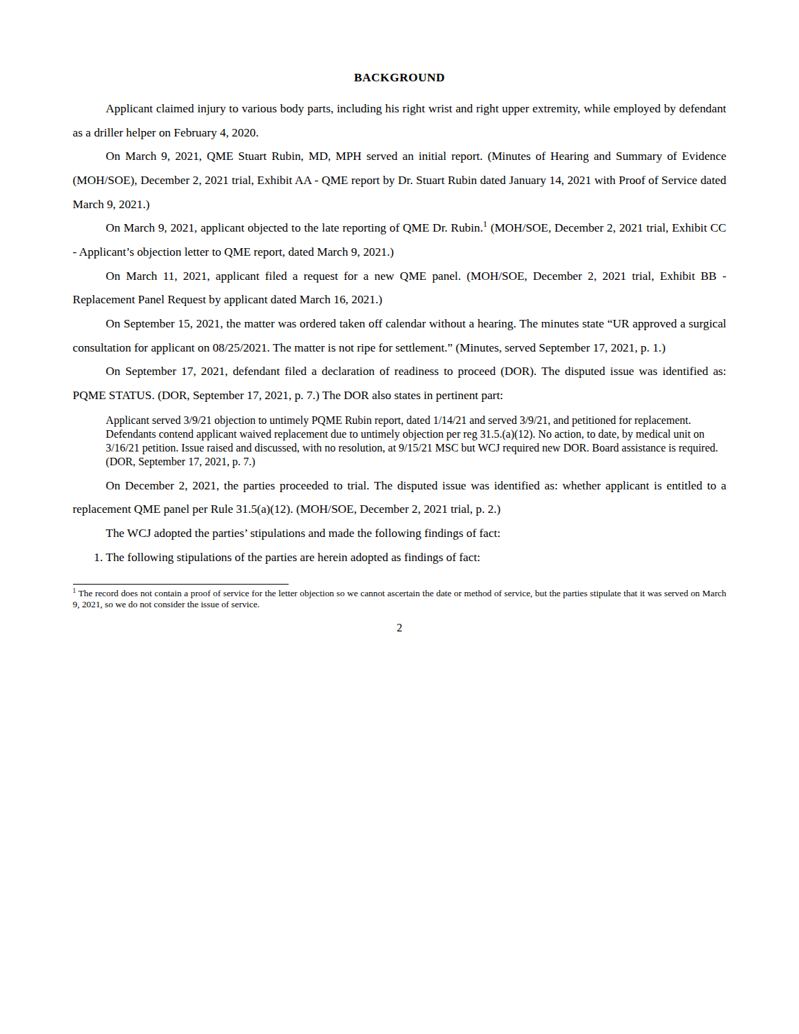BACKGROUND
Applicant claimed injury to various body parts, including his right wrist and right upper extremity, while employed by defendant as a driller helper on February 4, 2020.
On March 9, 2021, QME Stuart Rubin, MD, MPH served an initial report. (Minutes of Hearing and Summary of Evidence (MOH/SOE), December 2, 2021 trial, Exhibit AA - QME report by Dr. Stuart Rubin dated January 14, 2021 with Proof of Service dated March 9, 2021.)
On March 9, 2021, applicant objected to the late reporting of QME Dr. Rubin.1 (MOH/SOE, December 2, 2021 trial, Exhibit CC - Applicant’s objection letter to QME report, dated March 9, 2021.)
On March 11, 2021, applicant filed a request for a new QME panel. (MOH/SOE, December 2, 2021 trial, Exhibit BB - Replacement Panel Request by applicant dated March 16, 2021.)
On September 15, 2021, the matter was ordered taken off calendar without a hearing. The minutes state “UR approved a surgical consultation for applicant on 08/25/2021. The matter is not ripe for settlement.” (Minutes, served September 17, 2021, p. 1.)
On September 17, 2021, defendant filed a declaration of readiness to proceed (DOR). The disputed issue was identified as: PQME STATUS. (DOR, September 17, 2021, p. 7.) The DOR also states in pertinent part:
Applicant served 3/9/21 objection to untimely PQME Rubin report, dated 1/14/21 and served 3/9/21, and petitioned for replacement. Defendants contend applicant waived replacement due to untimely objection per reg 31.5.(a)(12). No action, to date, by medical unit on 3/16/21 petition. Issue raised and discussed, with no resolution, at 9/15/21 MSC but WCJ required new DOR. Board assistance is required.
(DOR, September 17, 2021, p. 7.)
On December 2, 2021, the parties proceeded to trial. The disputed issue was identified as: whether applicant is entitled to a replacement QME panel per Rule 31.5(a)(12). (MOH/SOE, December 2, 2021 trial, p. 2.)
The WCJ adopted the parties’ stipulations and made the following findings of fact:
The following stipulations of the parties are herein adopted as findings of fact:
1 The record does not contain a proof of service for the letter objection so we cannot ascertain the date or method of service, but the parties stipulate that it was served on March 9, 2021, so we do not consider the issue of service.
2